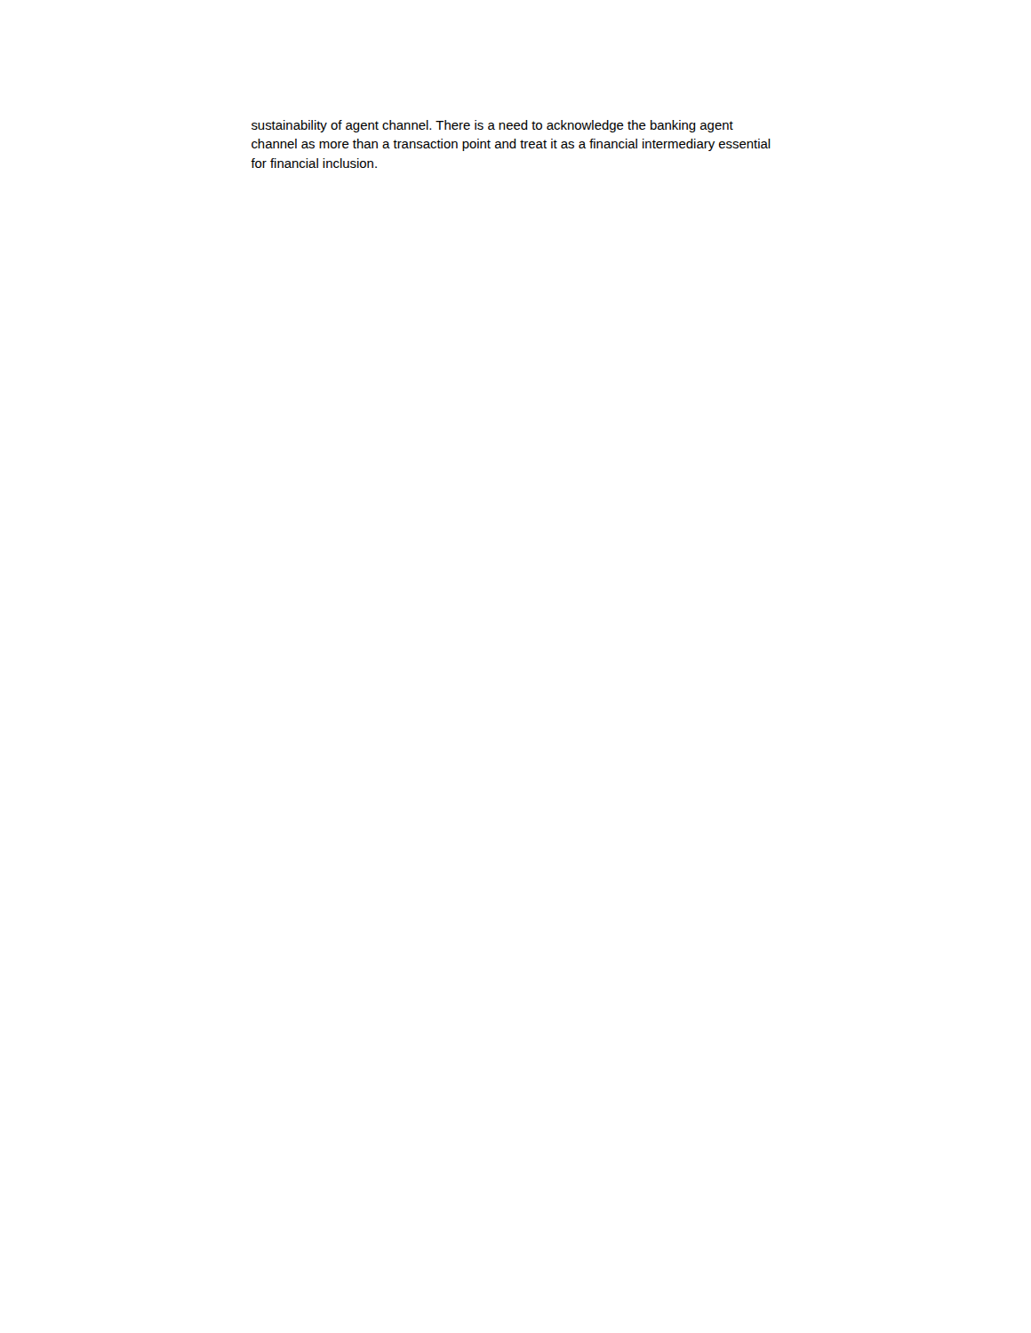sustainability of agent channel. There is a need to acknowledge the banking agent channel as more than a transaction point and treat it as a financial intermediary essential for financial inclusion.